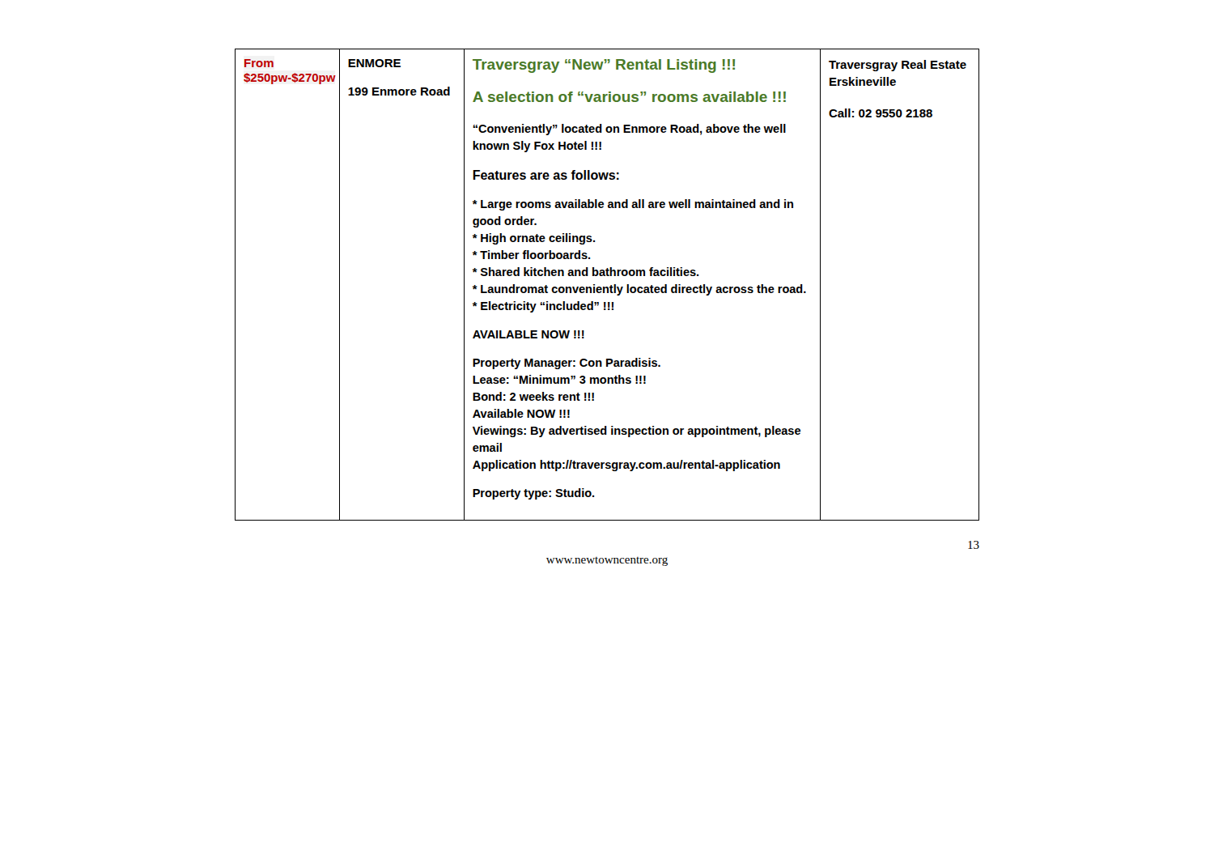| From $250pw-$270pw | ENMORE 199 Enmore Road | Traversgray “New” Rental Listing !!! A selection of “various” rooms available !!! “Conveniently” located on Enmore Road, above the well known Sly Fox Hotel !!! Features are as follows: * Large rooms available and all are well maintained and in good order. * High ornate ceilings. * Timber floorboards. * Shared kitchen and bathroom facilities. * Laundromat conveniently located directly across the road. * Electricity “included” !!! AVAILABLE NOW !!! Property Manager: Con Paradisis. Lease: “Minimum” 3 months !!! Bond: 2 weeks rent !!! Available NOW !!! Viewings: By advertised inspection or appointment, please email Application http://traversgray.com.au/rental-application Property type: Studio. | Traversgray Real Estate Erskineville Call: 02 9550 2188 |
13
www.newtowncentre.org